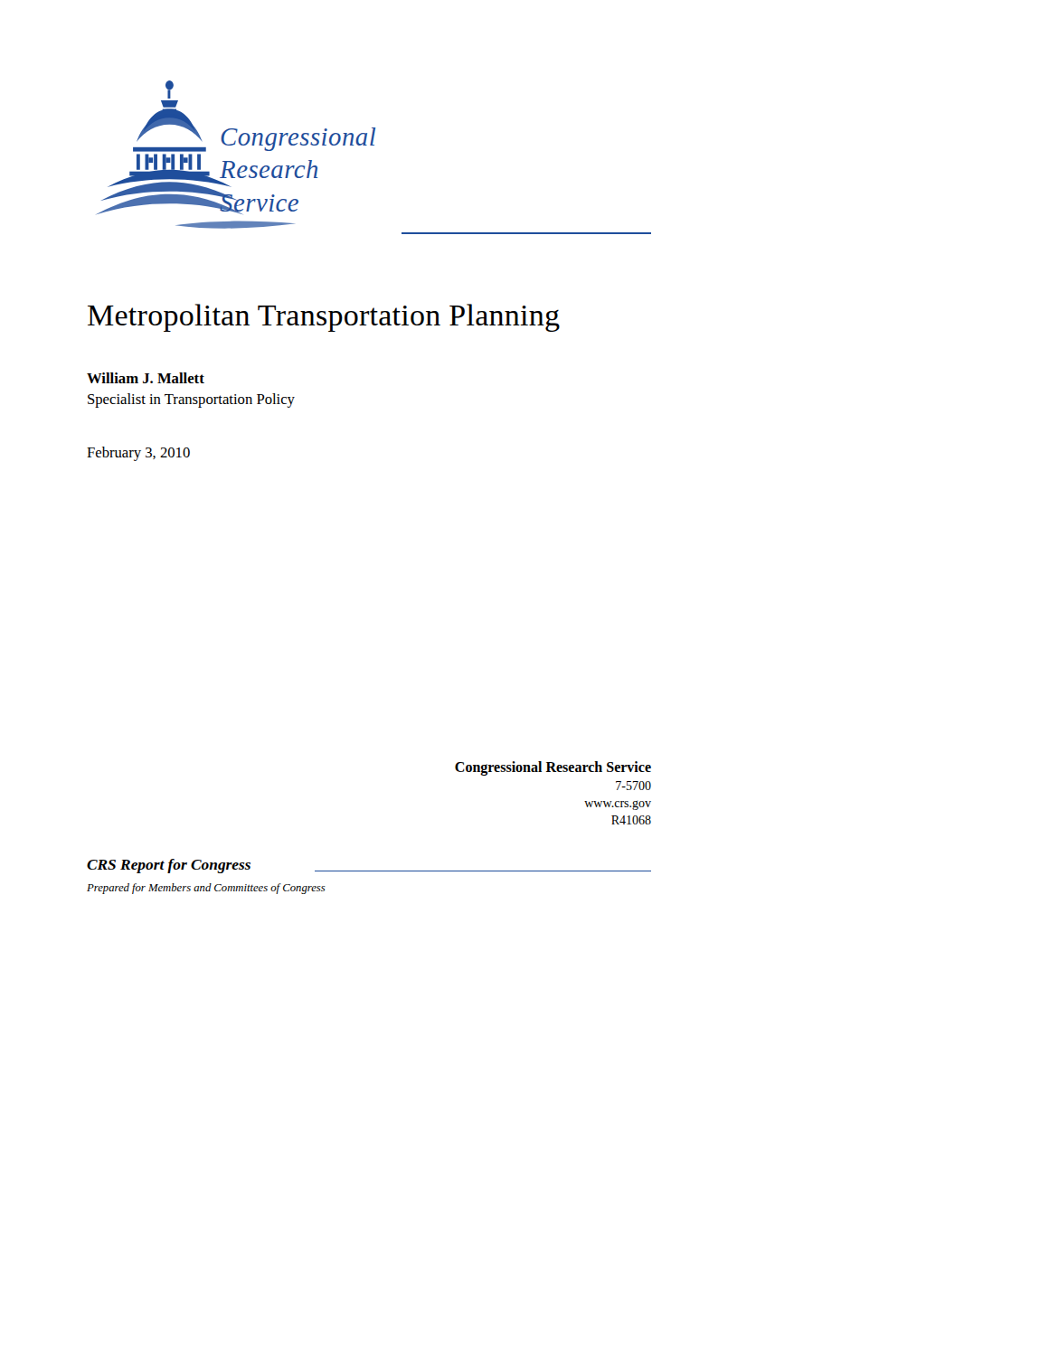Congressional Research Service
Metropolitan Transportation Planning
William J. Mallett
Specialist in Transportation Policy
February 3, 2010
Congressional Research Service
7-5700
www.crs.gov
R41068
CRS Report for Congress
Prepared for Members and Committees of Congress